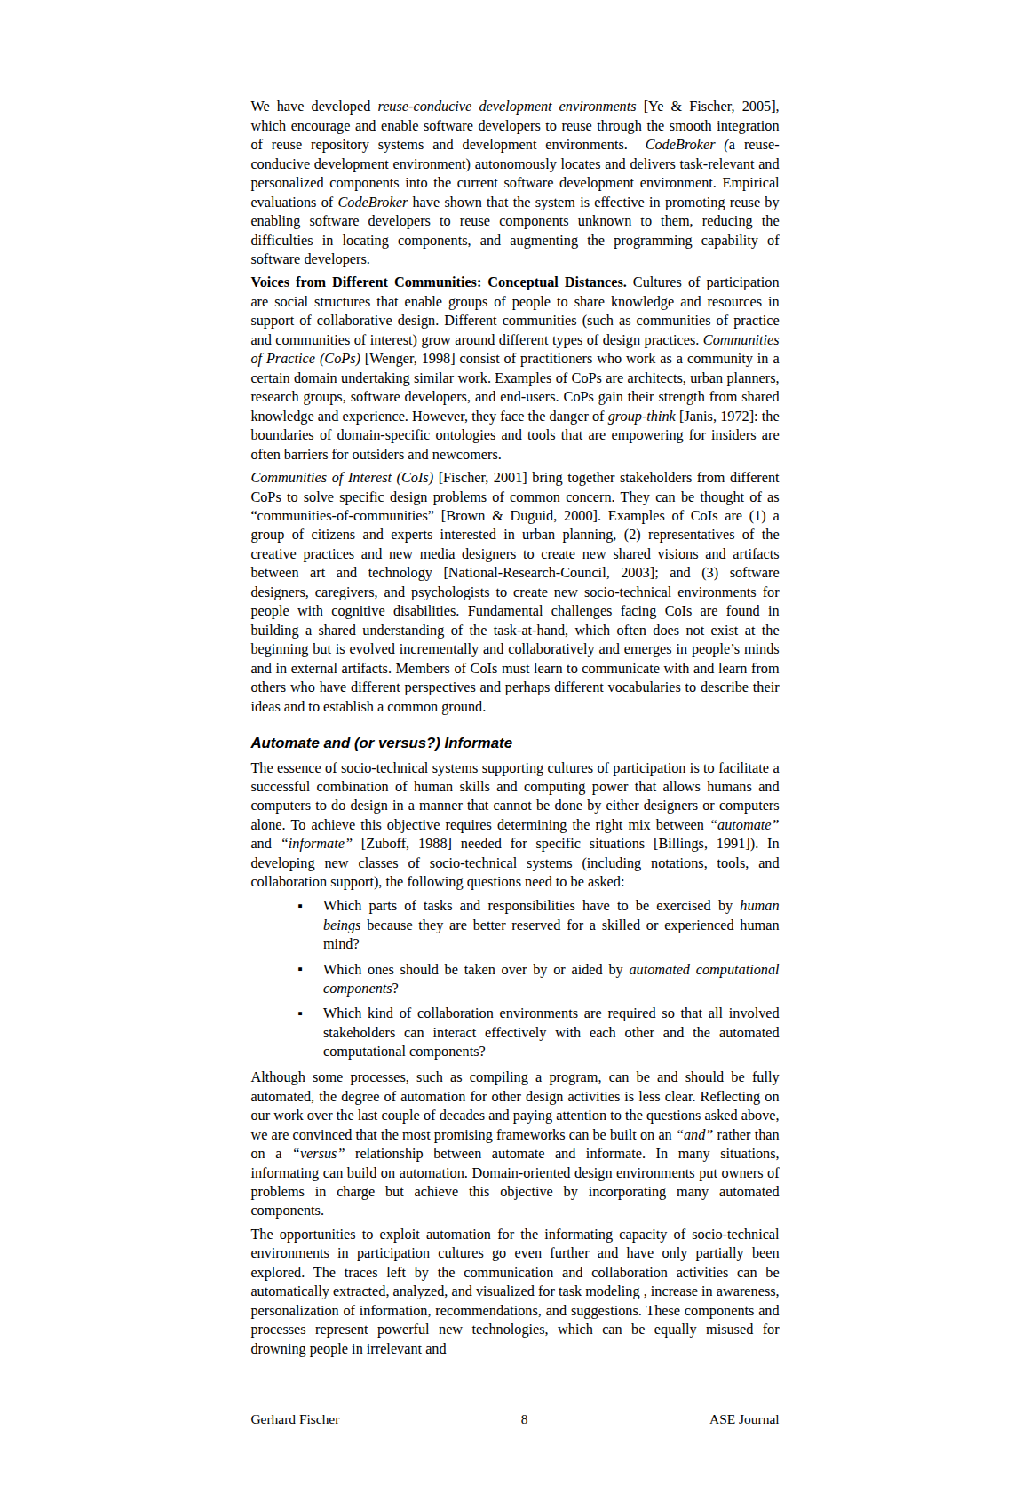We have developed reuse-conducive development environments [Ye & Fischer, 2005], which encourage and enable software developers to reuse through the smooth integration of reuse repository systems and development environments. CodeBroker (a reuse-conducive development environment) autonomously locates and delivers task-relevant and personalized components into the current software development environment. Empirical evaluations of CodeBroker have shown that the system is effective in promoting reuse by enabling software developers to reuse components unknown to them, reducing the difficulties in locating components, and augmenting the programming capability of software developers.
Voices from Different Communities: Conceptual Distances. Cultures of participation are social structures that enable groups of people to share knowledge and resources in support of collaborative design. Different communities (such as communities of practice and communities of interest) grow around different types of design practices. Communities of Practice (CoPs) [Wenger, 1998] consist of practitioners who work as a community in a certain domain undertaking similar work. Examples of CoPs are architects, urban planners, research groups, software developers, and end-users. CoPs gain their strength from shared knowledge and experience. However, they face the danger of group-think [Janis, 1972]: the boundaries of domain-specific ontologies and tools that are empowering for insiders are often barriers for outsiders and newcomers.
Communities of Interest (CoIs) [Fischer, 2001] bring together stakeholders from different CoPs to solve specific design problems of common concern. They can be thought of as “communities-of-communities” [Brown & Duguid, 2000]. Examples of CoIs are (1) a group of citizens and experts interested in urban planning, (2) representatives of the creative practices and new media designers to create new shared visions and artifacts between art and technology [National-Research-Council, 2003]; and (3) software designers, caregivers, and psychologists to create new socio-technical environments for people with cognitive disabilities. Fundamental challenges facing CoIs are found in building a shared understanding of the task-at-hand, which often does not exist at the beginning but is evolved incrementally and collaboratively and emerges in people’s minds and in external artifacts. Members of CoIs must learn to communicate with and learn from others who have different perspectives and perhaps different vocabularies to describe their ideas and to establish a common ground.
Automate and (or versus?) Informate
The essence of socio-technical systems supporting cultures of participation is to facilitate a successful combination of human skills and computing power that allows humans and computers to do design in a manner that cannot be done by either designers or computers alone. To achieve this objective requires determining the right mix between “automate” and “informate” [Zuboff, 1988] needed for specific situations [Billings, 1991]). In developing new classes of socio-technical systems (including notations, tools, and collaboration support), the following questions need to be asked:
Which parts of tasks and responsibilities have to be exercised by human beings because they are better reserved for a skilled or experienced human mind?
Which ones should be taken over by or aided by automated computational components?
Which kind of collaboration environments are required so that all involved stakeholders can interact effectively with each other and the automated computational components?
Although some processes, such as compiling a program, can be and should be fully automated, the degree of automation for other design activities is less clear. Reflecting on our work over the last couple of decades and paying attention to the questions asked above, we are convinced that the most promising frameworks can be built on an “and” rather than on a “versus” relationship between automate and informate. In many situations, informating can build on automation. Domain-oriented design environments put owners of problems in charge but achieve this objective by incorporating many automated components.
The opportunities to exploit automation for the informating capacity of socio-technical environments in participation cultures go even further and have only partially been explored. The traces left by the communication and collaboration activities can be automatically extracted, analyzed, and visualized for task modeling , increase in awareness, personalization of information, recommendations, and suggestions. These components and processes represent powerful new technologies, which can be equally misused for drowning people in irrelevant and
Gerhard Fischer
8
ASE Journal